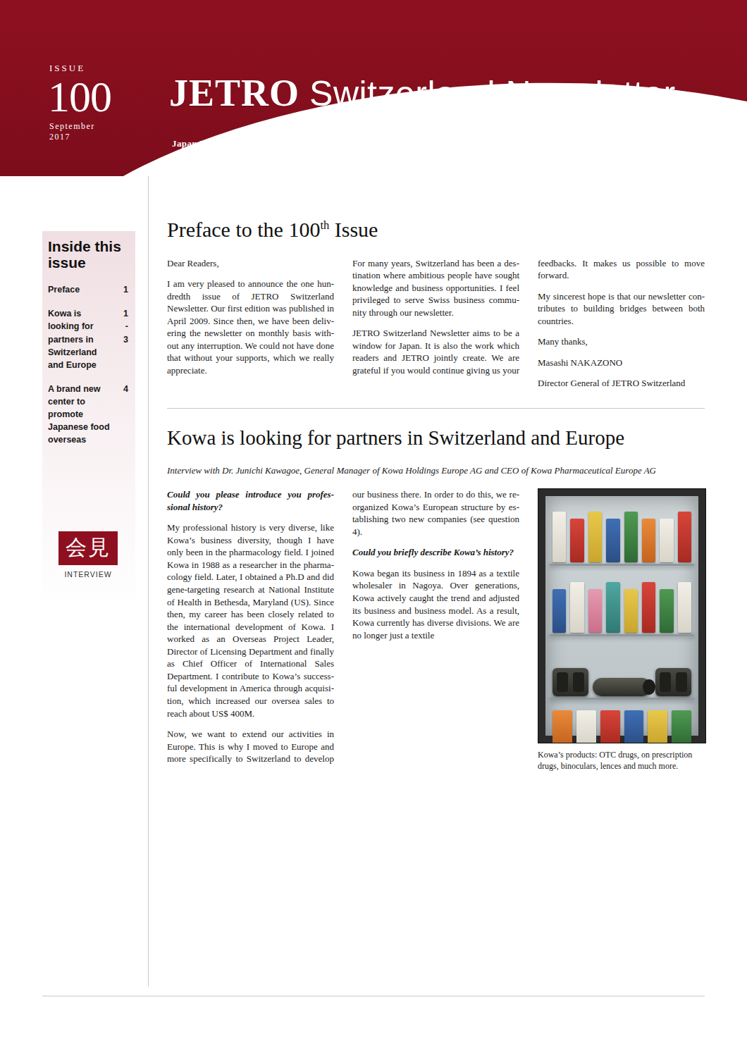ISSUE
100
September
2017
JETRO Switzerland Newsletter
Japan External Trade Organization
Inside this issue
Preface 1
Kowa is looking for partners in Switzerland and Europe 1
-
3
A brand new center to promote Japanese food overseas 4
会見
INTERVIEW
Preface to the 100th Issue
Dear Readers,
I am very pleased to announce the one hundredth issue of JETRO Switzerland Newsletter. Our first edition was published in April 2009. Since then, we have been delivering the newsletter on monthly basis without any interruption. We could not have done that without your supports, which we really appreciate.
For many years, Switzerland has been a destination where ambitious people have sought knowledge and business opportunities. I feel privileged to serve Swiss business community through our newsletter.
JETRO Switzerland Newsletter aims to be a window for Japan. It is also the work which readers and JETRO jointly create. We are grateful if you would continue giving us your feedbacks. It makes us possible to move forward.
My sincerest hope is that our newsletter contributes to building bridges between both countries.
Many thanks,
Masashi NAKAZONO
Director General of JETRO Switzerland
Kowa is looking for partners in Switzerland and Europe
Interview with Dr. Junichi Kawagoe, General Manager of Kowa Holdings Europe AG and CEO of Kowa Pharmaceutical Europe AG
Could you please introduce you professional history?
My professional history is very diverse, like Kowa’s business diversity, though I have only been in the pharmacology field. I joined Kowa in 1988 as a researcher in the pharmacology field. Later, I obtained a Ph.D and did gene-targeting research at National Institute of Health in Bethesda, Maryland (US). Since then, my career has been closely related to the international development of Kowa. I worked as an Overseas Project Leader, Director of Licensing Department and finally as Chief Officer of International Sales Department. I contribute to Kowa’s successful development in America through acquisition, which increased our oversea sales to reach about US$ 400M.
Now, we want to extend our activities in Europe. This is why I moved to Europe and more specifically to Switzerland to develop our business there. In order to do this, we re-organized Kowa’s European structure by establishing two new companies (see question 4).
Could you briefly describe Kowa’s history?
Kowa began its business in 1894 as a textile wholesaler in Nagoya. Over generations, Kowa actively caught the trend and adjusted its business and business model. As a result, Kowa currently has diverse divisions. We are no longer just a textile
Kowa’s products: OTC drugs, on prescription drugs, binoculars, lences and much more.